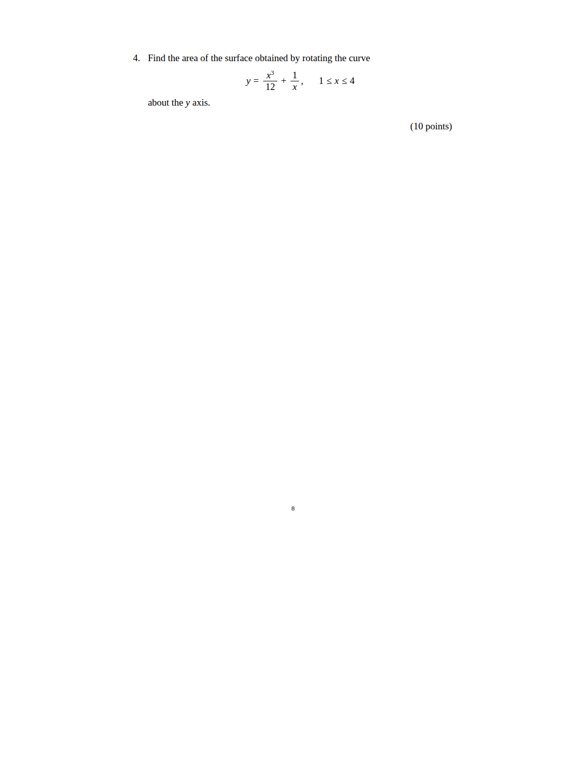4. Find the area of the surface obtained by rotating the curve
y=x312+1 x, 1≤x≤4
about the y axis.
(10 points)
8